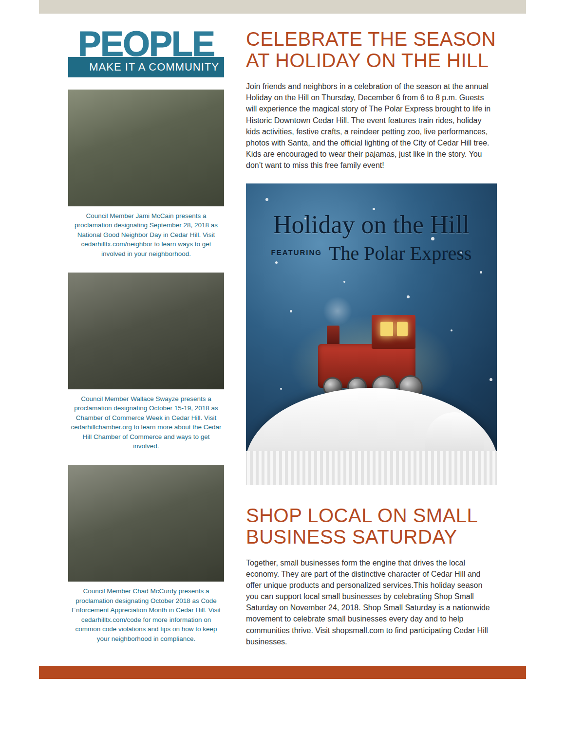PEOPLE
MAKE IT A COMMUNITY
Council Member Jami McCain presents a proclamation designating September 28, 2018 as National Good Neighbor Day in Cedar Hill. Visit cedarhilltx.com/neighbor to learn ways to get involved in your neighborhood.
Council Member Wallace Swayze presents a proclamation designating October 15-19, 2018 as Chamber of Commerce Week in Cedar Hill. Visit cedarhillchamber.org to learn more about the Cedar Hill Chamber of Commerce and ways to get involved.
Council Member Chad McCurdy presents a proclamation designating October 2018 as Code Enforcement Appreciation Month in Cedar Hill. Visit cedarhilltx.com/code for more information on common code violations and tips on how to keep your neighborhood in compliance.
CELEBRATE THE SEASON AT HOLIDAY ON THE HILL
Join friends and neighbors in a celebration of the season at the annual Holiday on the Hill on Thursday, December 6 from 6 to 8 p.m. Guests will experience the magical story of The Polar Express brought to life in Historic Downtown Cedar Hill. The event features train rides, holiday kids activities, festive crafts, a reindeer petting zoo, live performances, photos with Santa, and the official lighting of the City of Cedar Hill tree. Kids are encouraged to wear their pajamas, just like in the story. You don’t want to miss this free family event!
Holiday on the Hill
FEATURING The Polar Express
SHOP LOCAL ON SMALL BUSINESS SATURDAY
Together, small businesses form the engine that drives the local economy. They are part of the distinctive character of Cedar Hill and offer unique products and personalized services.This holiday season you can support local small businesses by celebrating Shop Small Saturday on November 24, 2018. Shop Small Saturday is a nationwide movement to celebrate small businesses every day and to help communities thrive. Visit shopsmall.com to find participating Cedar Hill businesses.